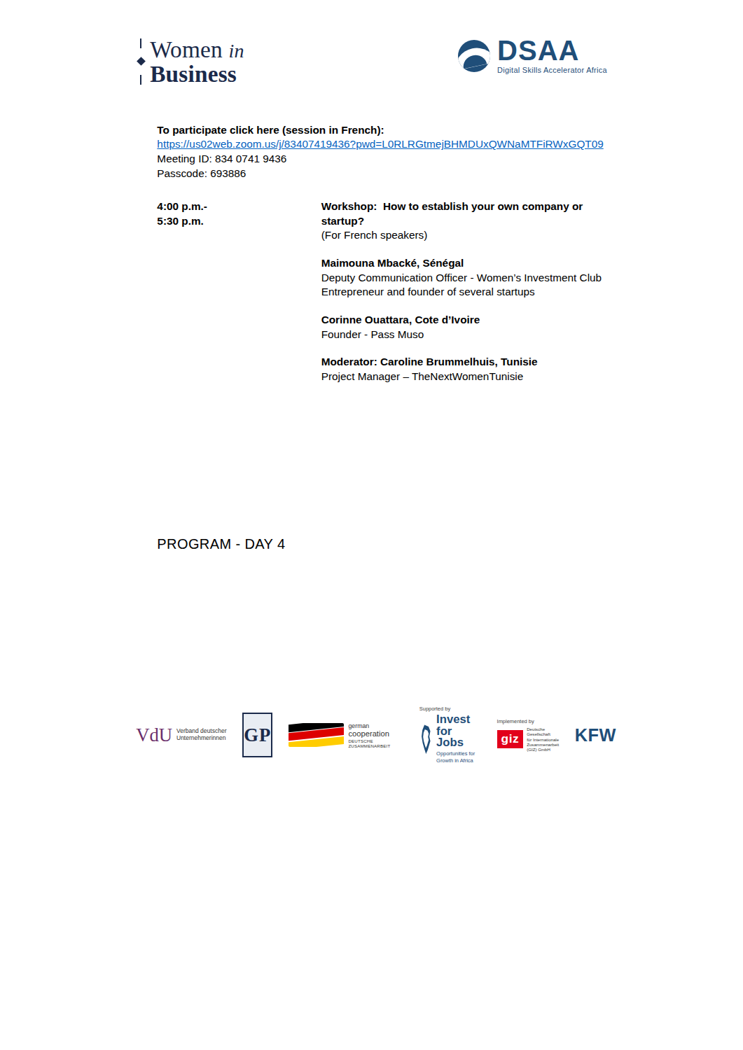Women in
Business
DSAA
Digital Skills Accelerator Africa
To participate click here (session in French):
https://us02web.zoom.us/j/83407419436?pwd=L0RLRGtmejBHMDUxQWNaMTFiRWxGQT09
Meeting ID: 834 0741 9436
Passcode: 693886
4:00 p.m.-
5:30 p.m.
Workshop: How to establish your own company or startup?
(For French speakers)
Maimouna Mbacké, Sénégal
Deputy Communication Officer - Women’s Investment Club
Entrepreneur and founder of several startups
Corinne Ouattara, Cote d’Ivoire
Founder - Pass Muso
Moderator: Caroline Brummelhuis, Tunisie
Project Manager – TheNextWomenTunisie
PROGRAM - DAY 4
VdU
Verband deutscher
Unternehmerinnen
GP
german
cooperation
DEUTSCHE ZUSAMMENARBEIT
Supported by
Invest for Jobs
Opportunities for Growth in Africa
Implemented by
giz
Deutsche Gesellschaft
für Internationale
Zusammenarbeit (GIZ) GmbH
KFW